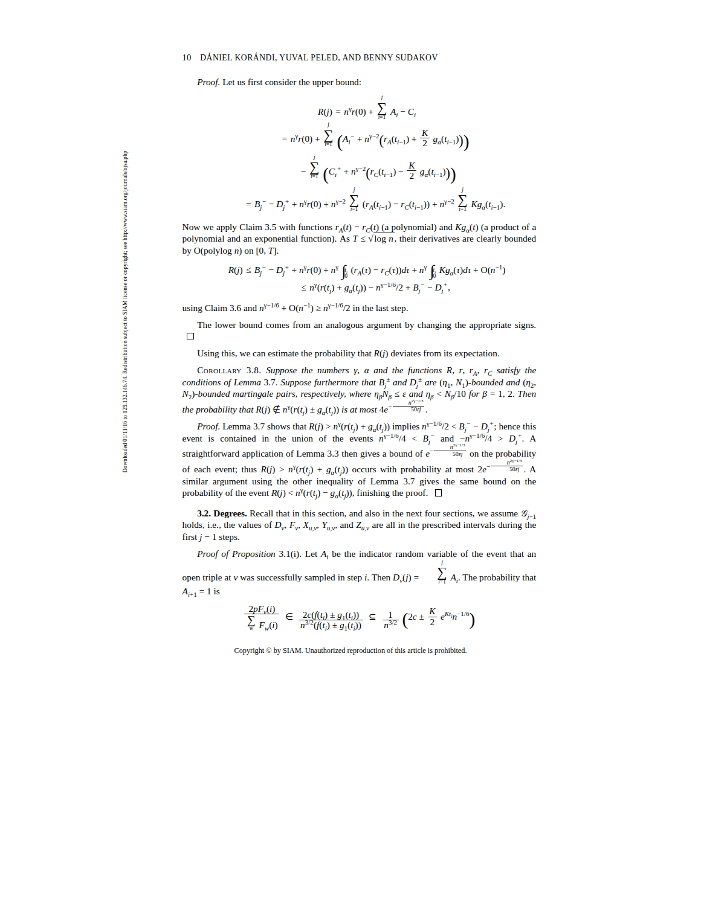Downloaded 01/11/16 to 129.132.146.74. Redistribution subject to SIAM license or copyright; see http://www.siam.org/journals/ojsa.php
10 DÁNIEL KORÁNDI, YUVAL PELED, AND BENNY SUDAKOV
Proof. Let us first consider the upper bound:
R(j) = nγr(0) + j∑i=1 Ai − Ci
= nγr(0) + j∑i=1 (Ai− + nγ−2(rA(ti−1) + K 2 gα(ti−1)))
− j∑i=1 (Ci+ + nγ−2(rC(ti−1) − K 2 gα(ti−1)))
= Bj− − Dj+ + nγr(0) + nγ−2 j∑i=1 (rA(ti−1) − rC(ti−1)) + nγ−2 j∑i=1 Kgα(ti−1).
Now we apply Claim 3.5 with functions rA(t) − rC(t) (a polynomial) and Kgα(t) (a product of a polynomial and an exponential function). As T ≤ √log n, their derivatives are clearly bounded by O(polylog n) on [0, T].
R(j) ≤ Bj− − Dj+ + nγr(0) + nγ ∫tj 0 (rA(τ) − rC(τ))dτ + nγ ∫tj 0 Kgα(τ)dτ + O(n−1)
≤ nγ(r(tj) + gα(tj)) − nγ−1/6/2 + Bj− − Dj+,
using Claim 3.6 and nγ−1/6 + O(n−1) ≥ nγ−1/6/2 in the last step.
The lower bound comes from an analogous argument by changing the appropriate signs.
Using this, we can estimate the probability that R(j) deviates from its expectation.
Corollary 3.8. Suppose the numbers γ, α and the functions R, r, rA, rC satisfy the conditions of Lemma 3.7. Suppose furthermore that Bj± and Dj± are (η1, N1)-bounded and (η2, N2)-bounded martingale pairs, respectively, where ηβNβ ≤ ε and ηβ < Nβ/10 for β = 1, 2. Then the probability that R(j) ∉ nγ(r(tj) ± gα(tj)) is at most 4e−n2γ−1/350εj.
Proof. Lemma 3.7 shows that R(j) > nγ(r(tj) + gα(tj)) implies nγ−1/6/2 < Bj− − Dj+; hence this event is contained in the union of the events nγ−1/6/4 < Bj− and −nγ−1/6/4 > Dj+. A straightforward application of Lemma 3.3 then gives a bound of e−n2γ−1/350εj on the probability of each event; thus R(j) > nγ(r(tj) + gα(tj)) occurs with probability at most 2e−n2γ−1/350εj. A similar argument using the other inequality of Lemma 3.7 gives the same bound on the probability of the event R(j) < nγ(r(tj) − gα(tj)), finishing the proof.
3.2. Degrees. Recall that in this section, and also in the next four sections, we assume 𝒢j−1 holds, i.e., the values of Dv, Fv, Xu,v, Yu,v, and Zu,v are all in the prescribed intervals during the first j − 1 steps.
Proof of Proposition 3.1(i). Let Ai be the indicator random variable of the event that an open triple at v was successfully sampled in step i. Then Dv(j) = j∑i=1 Ai. The probability that Ai+1 = 1 is
2pFv(i) ∑w Fw(i) ∈ 2c(f(ti) ± g1(ti)) n3/2(f(ti) ± g1(ti)) ⊆ 1 n3/2 (2c ± K 2 eKtin−1/6)
Copyright © by SIAM. Unauthorized reproduction of this article is prohibited.